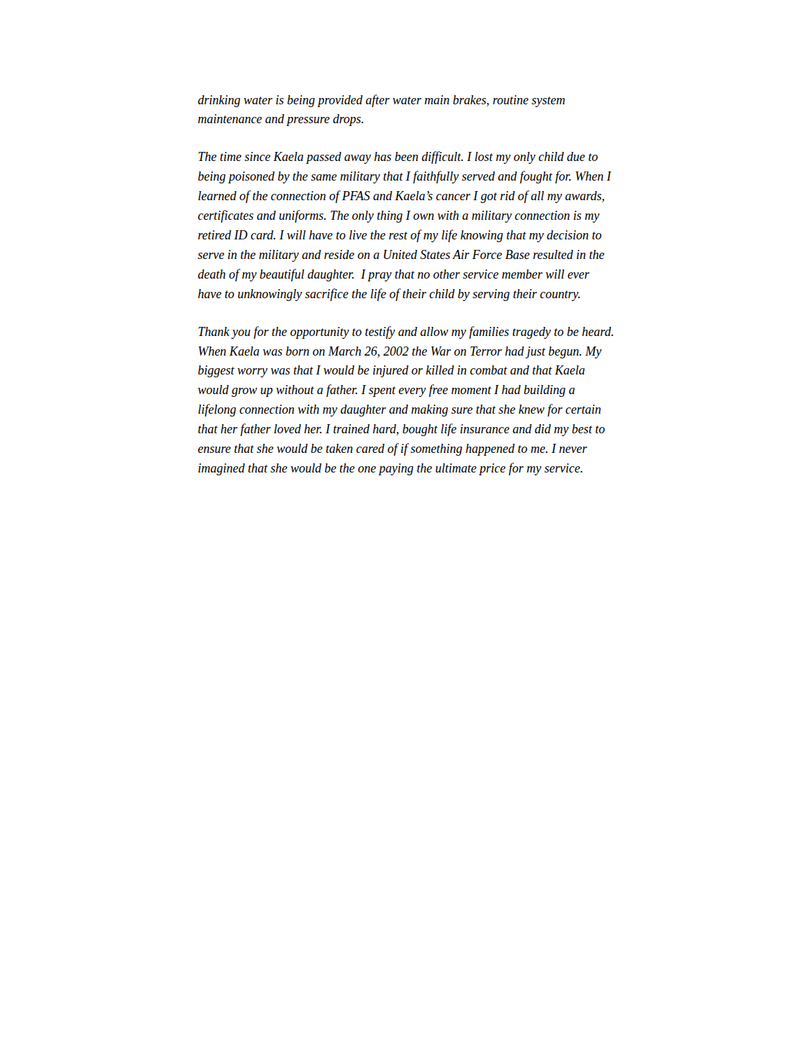drinking water is being provided after water main brakes, routine system maintenance and pressure drops.
The time since Kaela passed away has been difficult. I lost my only child due to being poisoned by the same military that I faithfully served and fought for. When I learned of the connection of PFAS and Kaela’s cancer I got rid of all my awards, certificates and uniforms. The only thing I own with a military connection is my retired ID card. I will have to live the rest of my life knowing that my decision to serve in the military and reside on a United States Air Force Base resulted in the death of my beautiful daughter. I pray that no other service member will ever have to unknowingly sacrifice the life of their child by serving their country.
Thank you for the opportunity to testify and allow my families tragedy to be heard. When Kaela was born on March 26, 2002 the War on Terror had just begun. My biggest worry was that I would be injured or killed in combat and that Kaela would grow up without a father. I spent every free moment I had building a lifelong connection with my daughter and making sure that she knew for certain that her father loved her. I trained hard, bought life insurance and did my best to ensure that she would be taken cared of if something happened to me. I never imagined that she would be the one paying the ultimate price for my service.